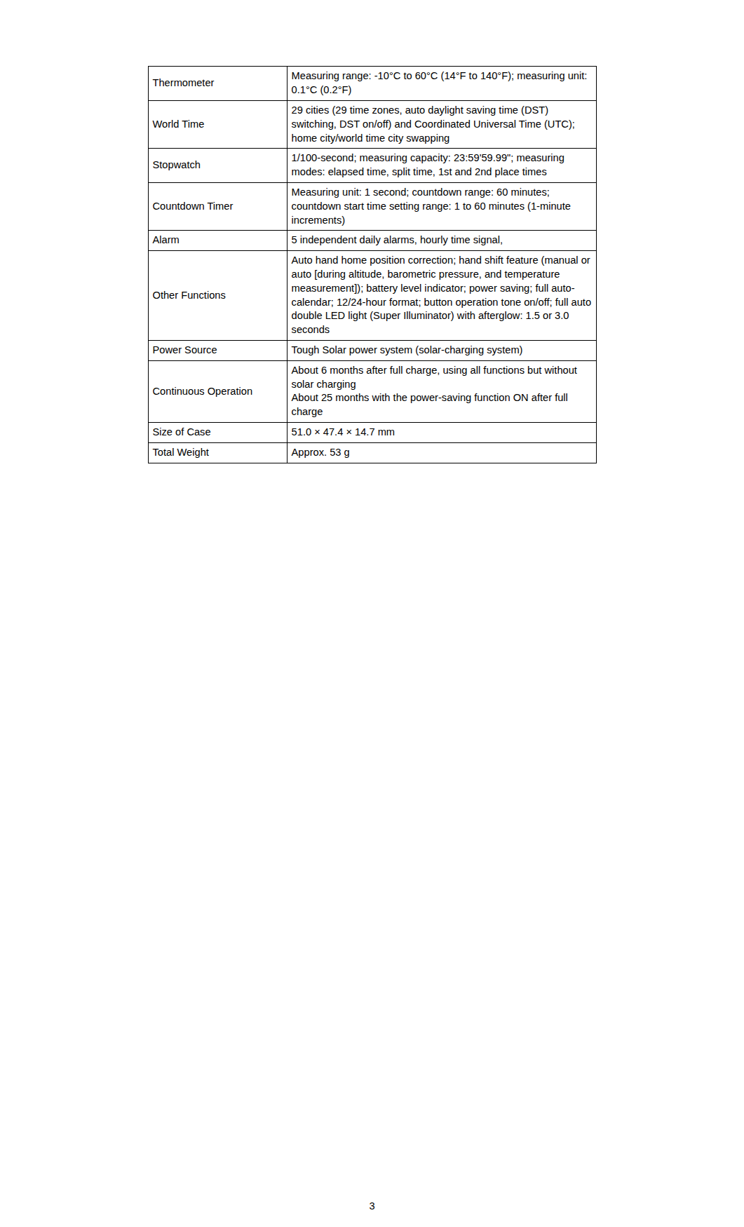| Thermometer | Measuring range: -10°C to 60°C (14°F to 140°F); measuring unit: 0.1°C (0.2°F) |
| World Time | 29 cities (29 time zones, auto daylight saving time (DST) switching, DST on/off) and Coordinated Universal Time (UTC); home city/world time city swapping |
| Stopwatch | 1/100-second; measuring capacity: 23:59'59.99"; measuring modes: elapsed time, split time, 1st and 2nd place times |
| Countdown Timer | Measuring unit: 1 second; countdown range: 60 minutes; countdown start time setting range: 1 to 60 minutes (1-minute increments) |
| Alarm | 5 independent daily alarms, hourly time signal, |
| Other Functions | Auto hand home position correction; hand shift feature (manual or auto [during altitude, barometric pressure, and temperature measurement]); battery level indicator; power saving; full auto-calendar; 12/24-hour format; button operation tone on/off; full auto double LED light (Super Illuminator) with afterglow: 1.5 or 3.0 seconds |
| Power Source | Tough Solar power system (solar-charging system) |
| Continuous Operation | About 6 months after full charge, using all functions but without solar charging About 25 months with the power-saving function ON after full charge |
| Size of Case | 51.0 × 47.4 × 14.7 mm |
| Total Weight | Approx. 53 g |
3